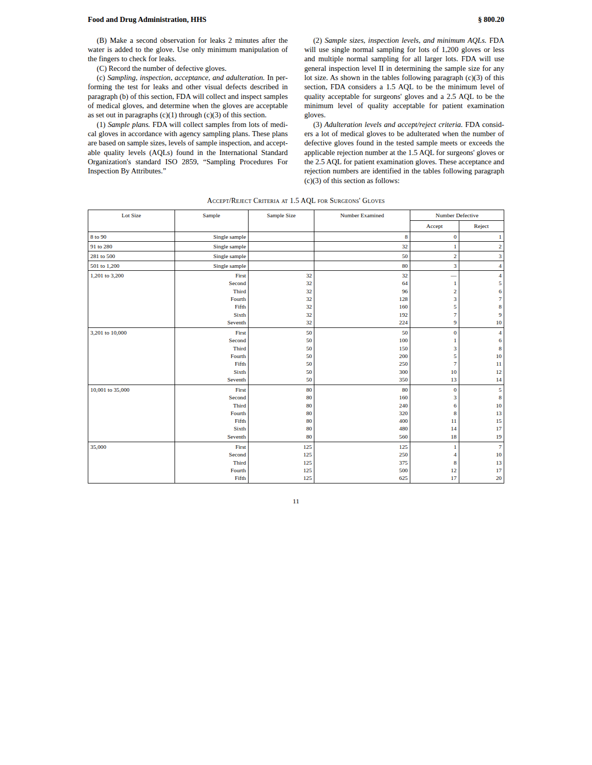Food and Drug Administration, HHS § 800.20
(B) Make a second observation for leaks 2 minutes after the water is added to the glove. Use only minimum manipulation of the fingers to check for leaks.
(C) Record the number of defective gloves.
(c) Sampling, inspection, acceptance, and adulteration. In performing the test for leaks and other visual defects described in paragraph (b) of this section, FDA will collect and inspect samples of medical gloves, and determine when the gloves are acceptable as set out in paragraphs (c)(1) through (c)(3) of this section.
(1) Sample plans. FDA will collect samples from lots of medical gloves in accordance with agency sampling plans. These plans are based on sample sizes, levels of sample inspection, and acceptable quality levels (AQLs) found in the International Standard Organization's standard ISO 2859, “Sampling Procedures For Inspection By Attributes.”
(2) Sample sizes, inspection levels, and minimum AQLs. FDA will use single normal sampling for lots of 1,200 gloves or less and multiple normal sampling for all larger lots. FDA will use general inspection level II in determining the sample size for any lot size. As shown in the tables following paragraph (c)(3) of this section, FDA considers a 1.5 AQL to be the minimum level of quality acceptable for surgeons' gloves and a 2.5 AQL to be the minimum level of quality acceptable for patient examination gloves.
(3) Adulteration levels and accept/reject criteria. FDA considers a lot of medical gloves to be adulterated when the number of defective gloves found in the tested sample meets or exceeds the applicable rejection number at the 1.5 AQL for surgeons' gloves or the 2.5 AQL for patient examination gloves. These acceptance and rejection numbers are identified in the tables following paragraph (c)(3) of this section as follows:
Accept/Reject Criteria at 1.5 AQL for Surgeons' Gloves
| Lot Size | Sample | Sample Size | Number Examined | Number Defective |
| --- | --- | --- | --- | --- |
| Accept | Reject |
| 8 to 90 | Single sample | | 8 | 0 | 1 |
| 91 to 280 | Single sample | | 32 | 1 | 2 |
| 281 to 500 | Single sample | | 50 | 2 | 3 |
| 501 to 1,200 | Single sample | | 80 | 3 | 4 |
| 1,201 to 3,200 | First Second Third Fourth Fifth Sixth Seventh | 32 32 32 32 32 32 32 | 32 64 96 128 160 192 224 | — 1 2 3 5 7 9 | 4 5 6 7 8 9 10 |
| 3,201 to 10,000 | First Second Third Fourth Fifth Sixth Seventh | 50 50 50 50 50 50 50 | 50 100 150 200 250 300 350 | 0 1 3 5 7 10 13 | 4 6 8 10 11 12 14 |
| 10,001 to 35,000 | First Second Third Fourth Fifth Sixth Seventh | 80 80 80 80 80 80 80 | 80 160 240 320 400 480 560 | 0 3 6 8 11 14 18 | 5 8 10 13 15 17 19 |
| 35,000 | First Second Third Fourth Fifth | 125 125 125 125 125 | 125 250 375 500 625 | 1 4 8 12 17 | 7 10 13 17 20 |
11